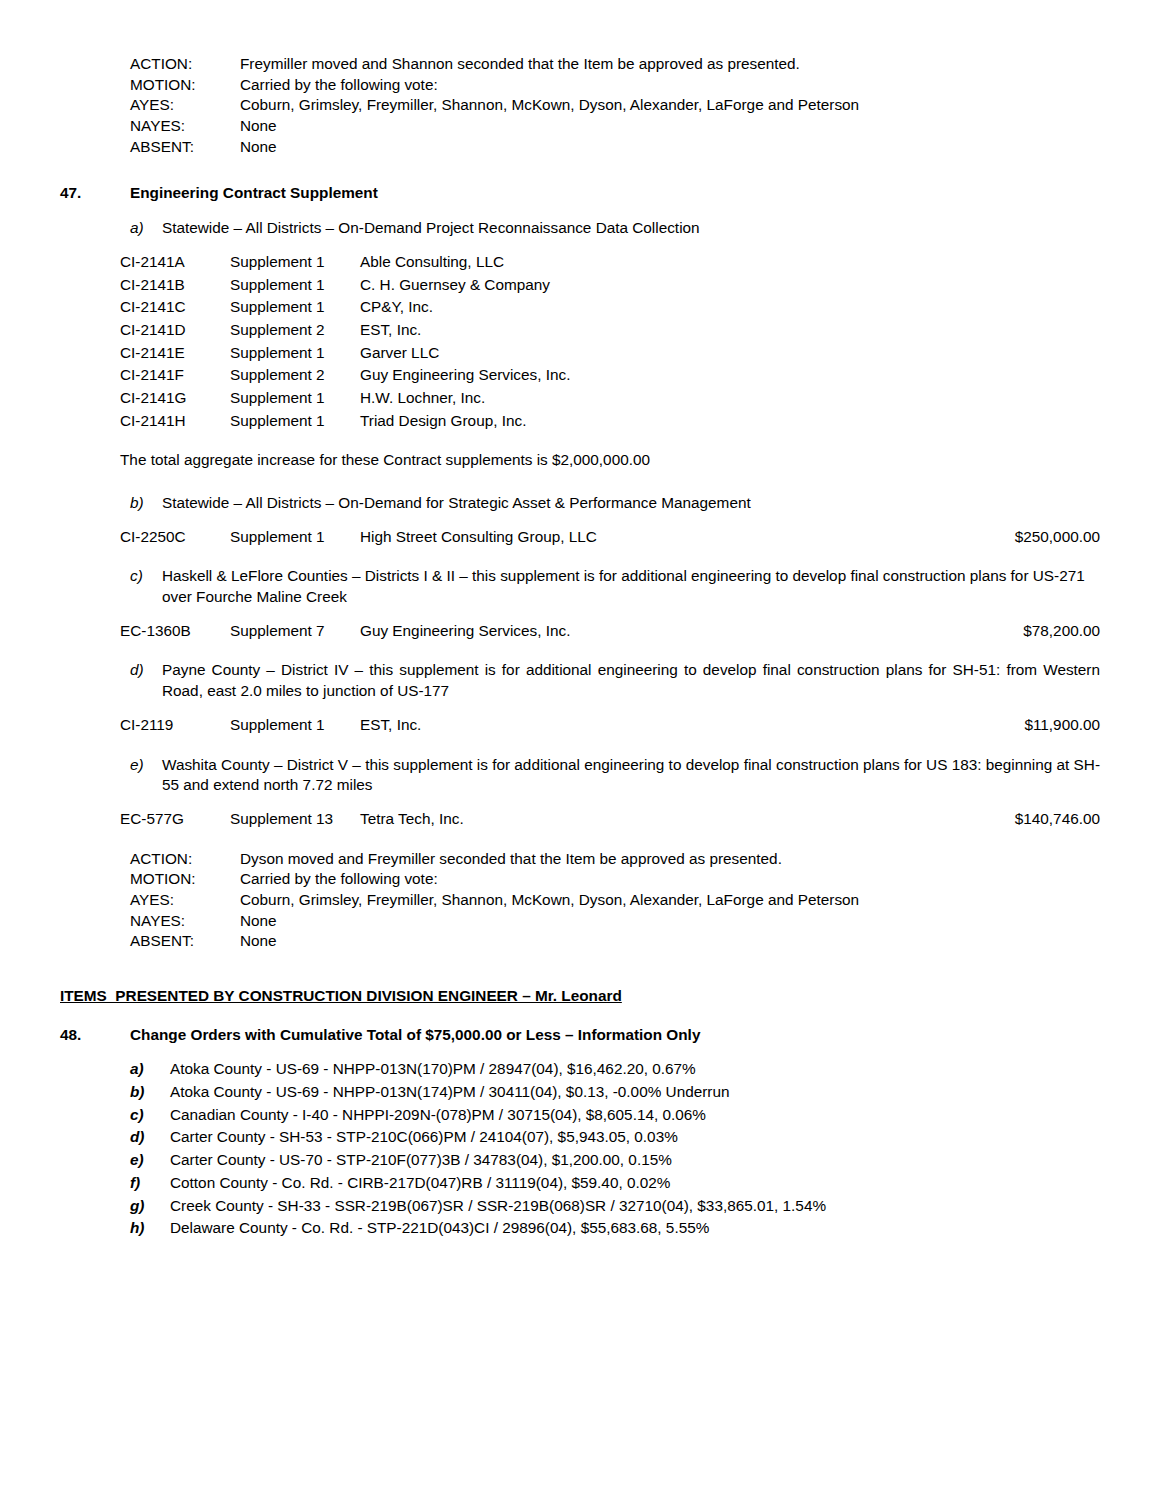ACTION:
Freymiller moved and Shannon seconded that the Item be approved as presented.
MOTION:
Carried by the following vote:
AYES:
Coburn, Grimsley, Freymiller, Shannon, McKown, Dyson, Alexander, LaForge and Peterson
NAYES:
None
ABSENT:
None
47.
Engineering Contract Supplement
a)
Statewide – All Districts – On-Demand Project Reconnaissance Data Collection
| CI-2141A | Supplement 1 | Able Consulting, LLC |
| CI-2141B | Supplement 1 | C. H. Guernsey & Company |
| CI-2141C | Supplement 1 | CP&Y, Inc. |
| CI-2141D | Supplement 2 | EST, Inc. |
| CI-2141E | Supplement 1 | Garver LLC |
| CI-2141F | Supplement 2 | Guy Engineering Services, Inc. |
| CI-2141G | Supplement 1 | H.W. Lochner, Inc. |
| CI-2141H | Supplement 1 | Triad Design Group, Inc. |
The total aggregate increase for these Contract supplements is $2,000,000.00
b)
Statewide – All Districts – On-Demand for Strategic Asset & Performance Management
| CI-2250C | Supplement 1 | High Street Consulting Group, LLC | $250,000.00 |
c)
Haskell & LeFlore Counties – Districts I & II – this supplement is for additional engineering to develop final construction plans for US-271 over Fourche Maline Creek
| EC-1360B | Supplement 7 | Guy Engineering Services, Inc. | $78,200.00 |
d)
Payne County – District IV – this supplement is for additional engineering to develop final construction plans for SH-51: from Western Road, east 2.0 miles to junction of US-177
| CI-2119 | Supplement 1 | EST, Inc. | $11,900.00 |
e)
Washita County – District V – this supplement is for additional engineering to develop final construction plans for US 183: beginning at SH-55 and extend north 7.72 miles
| EC-577G | Supplement 13 | Tetra Tech, Inc. | $140,746.00 |
ACTION:
Dyson moved and Freymiller seconded that the Item be approved as presented.
MOTION:
Carried by the following vote:
AYES:
Coburn, Grimsley, Freymiller, Shannon, McKown, Dyson, Alexander, LaForge and Peterson
NAYES:
None
ABSENT:
None
ITEMS PRESENTED BY CONSTRUCTION DIVISION ENGINEER – Mr. Leonard
48.
Change Orders with Cumulative Total of $75,000.00 or Less – Information Only
a) Atoka County - US-69 - NHPP-013N(170)PM / 28947(04), $16,462.20, 0.67%
b) Atoka County - US-69 - NHPP-013N(174)PM / 30411(04), $0.13, -0.00% Underrun
c) Canadian County - I-40 - NHPPI-209N-(078)PM / 30715(04), $8,605.14, 0.06%
d) Carter County - SH-53 - STP-210C(066)PM / 24104(07), $5,943.05, 0.03%
e) Carter County - US-70 - STP-210F(077)3B / 34783(04), $1,200.00, 0.15%
f) Cotton County - Co. Rd. - CIRB-217D(047)RB / 31119(04), $59.40, 0.02%
g) Creek County - SH-33 - SSR-219B(067)SR / SSR-219B(068)SR / 32710(04), $33,865.01, 1.54%
h) Delaware County - Co. Rd. - STP-221D(043)CI / 29896(04), $55,683.68, 5.55%